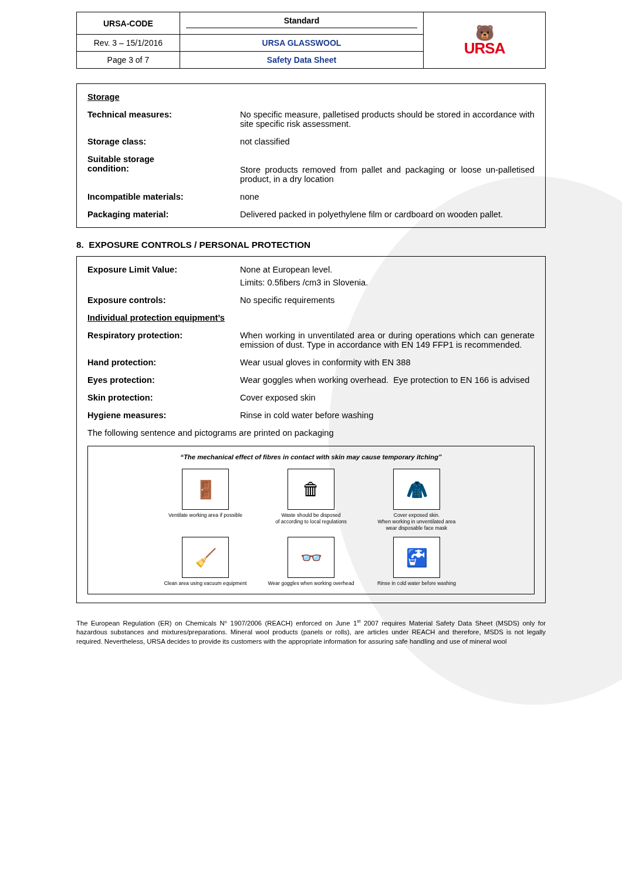| URSA-CODE | Standard | 🐻 URSA |
| Rev. 3 – 15/1/2016 | URSA GLASSWOOL |
| Page 3 of 7 | Safety Data Sheet |
Storage
Technical measures:
No specific measure, palletised products should be stored in accordance with site specific risk assessment.
Storage class:
not classified
Suitable storage
condition:
Store products removed from pallet and packaging or loose un-palletised product, in a dry location
Incompatible materials:
none
Packaging material:
Delivered packed in polyethylene film or cardboard on wooden pallet.
8. EXPOSURE CONTROLS / PERSONAL PROTECTION
Exposure Limit Value:
None at European level.
Limits: 0.5fibers /cm3 in Slovenia.
Exposure controls:
No specific requirements
Individual protection equipment’s
Respiratory protection:
When working in unventilated area or during operations which can generate emission of dust. Type in accordance with EN 149 FFP1 is recommended.
Hand protection:
Wear usual gloves in conformity with EN 388
Eyes protection:
Wear goggles when working overhead. Eye protection to EN 166 is advised
Skin protection:
Cover exposed skin
Hygiene measures:
Rinse in cold water before washing
The following sentence and pictograms are printed on packaging
“The mechanical effect of fibres in contact with skin may cause temporary itching”
🚪
Ventilate working area if possible
🗑
Waste should be disposed
of according to local regulations
🧥
Cover exposed skin.
When working in unventilated area
wear disposable face mask
🧹
Clean area using vacuum equipment
👓
Wear goggles when working overhead
🚰
Rinse in cold water before washing
The European Regulation (ER) on Chemicals N° 1907/2006 (REACH) enforced on June 1st 2007 requires Material Safety Data Sheet (MSDS) only for hazardous substances and mixtures/preparations. Mineral wool products (panels or rolls), are articles under REACH and therefore, MSDS is not legally required. Nevertheless, URSA decides to provide its customers with the appropriate information for assuring safe handling and use of mineral wool